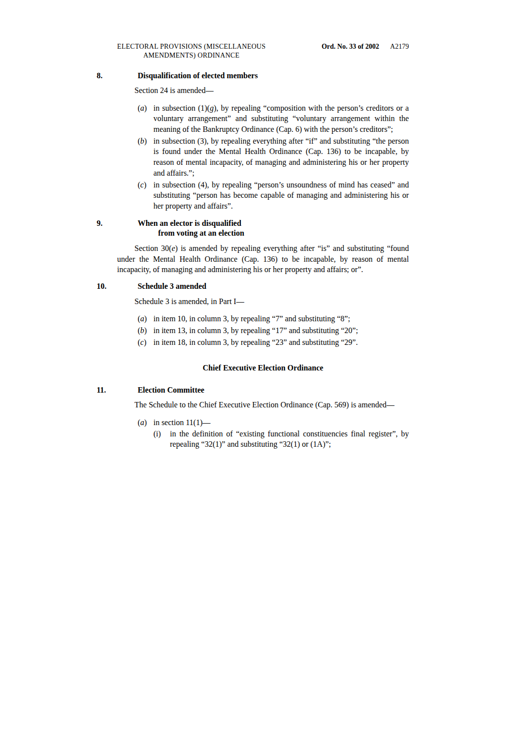ELECTORAL PROVISIONS (MISCELLANEOUS AMENDMENTS) ORDINANCE
Ord. No. 33 of 2002 A2179
8. Disqualification of elected members
Section 24 is amended—
(a) in subsection (1)(g), by repealing “composition with the person’s creditors or a voluntary arrangement” and substituting “voluntary arrangement within the meaning of the Bankruptcy Ordinance (Cap. 6) with the person’s creditors”;
(b) in subsection (3), by repealing everything after “if” and substituting “the person is found under the Mental Health Ordinance (Cap. 136) to be incapable, by reason of mental incapacity, of managing and administering his or her property and affairs.”;
(c) in subsection (4), by repealing “person’s unsoundness of mind has ceased” and substituting “person has become capable of managing and administering his or her property and affairs”.
9. When an elector is disqualifiedfrom voting at an election
Section 30(e) is amended by repealing everything after “is” and substituting “found under the Mental Health Ordinance (Cap. 136) to be incapable, by reason of mental incapacity, of managing and administering his or her property and affairs; or”.
10. Schedule 3 amended
Schedule 3 is amended, in Part I—
(a) in item 10, in column 3, by repealing “7” and substituting “8”;
(b) in item 13, in column 3, by repealing “17” and substituting “20”;
(c) in item 18, in column 3, by repealing “23” and substituting “29”.
Chief Executive Election Ordinance
11. Election Committee
The Schedule to the Chief Executive Election Ordinance (Cap. 569) is amended—
(a) in section 11(1)—
(i) in the definition of “existing functional constituencies final register”, by repealing “32(1)” and substituting “32(1) or (1A)”;